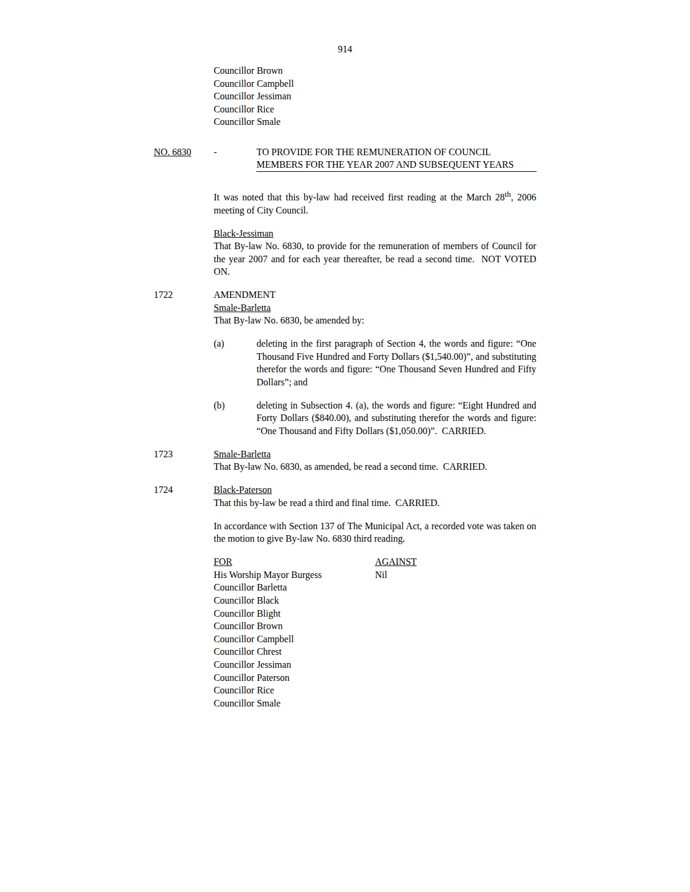914
Councillor Brown
Councillor Campbell
Councillor Jessiman
Councillor Rice
Councillor Smale
| NO. 6830 | - | TO PROVIDE FOR THE REMUNERATION OF COUNCIL MEMBERS FOR THE YEAR 2007 AND SUBSEQUENT YEARS |
It was noted that this by-law had received first reading at the March 28th, 2006 meeting of City Council.
Black-Jessiman
That By-law No. 6830, to provide for the remuneration of members of Council for the year 2007 and for each year thereafter, be read a second time. NOT VOTED ON.
AMENDMENT
Smale-Barletta
1722
That By-law No. 6830, be amended by:
(a) deleting in the first paragraph of Section 4, the words and figure: “One Thousand Five Hundred and Forty Dollars ($1,540.00)”, and substituting therefor the words and figure: “One Thousand Seven Hundred and Fifty Dollars”; and
(b) deleting in Subsection 4. (a), the words and figure: “Eight Hundred and Forty Dollars ($840.00), and substituting therefor the words and figure: “One Thousand and Fifty Dollars ($1,050.00)”. CARRIED.
Smale-Barletta
1723
That By-law No. 6830, as amended, be read a second time. CARRIED.
Black-Paterson
1724
That this by-law be read a third and final time. CARRIED.
In accordance with Section 137 of The Municipal Act, a recorded vote was taken on the motion to give By-law No. 6830 third reading.
| FOR His Worship Mayor Burgess Councillor Barletta Councillor Black Councillor Blight Councillor Brown Councillor Campbell Councillor Chrest Councillor Jessiman Councillor Paterson Councillor Rice Councillor Smale | AGAINST Nil |